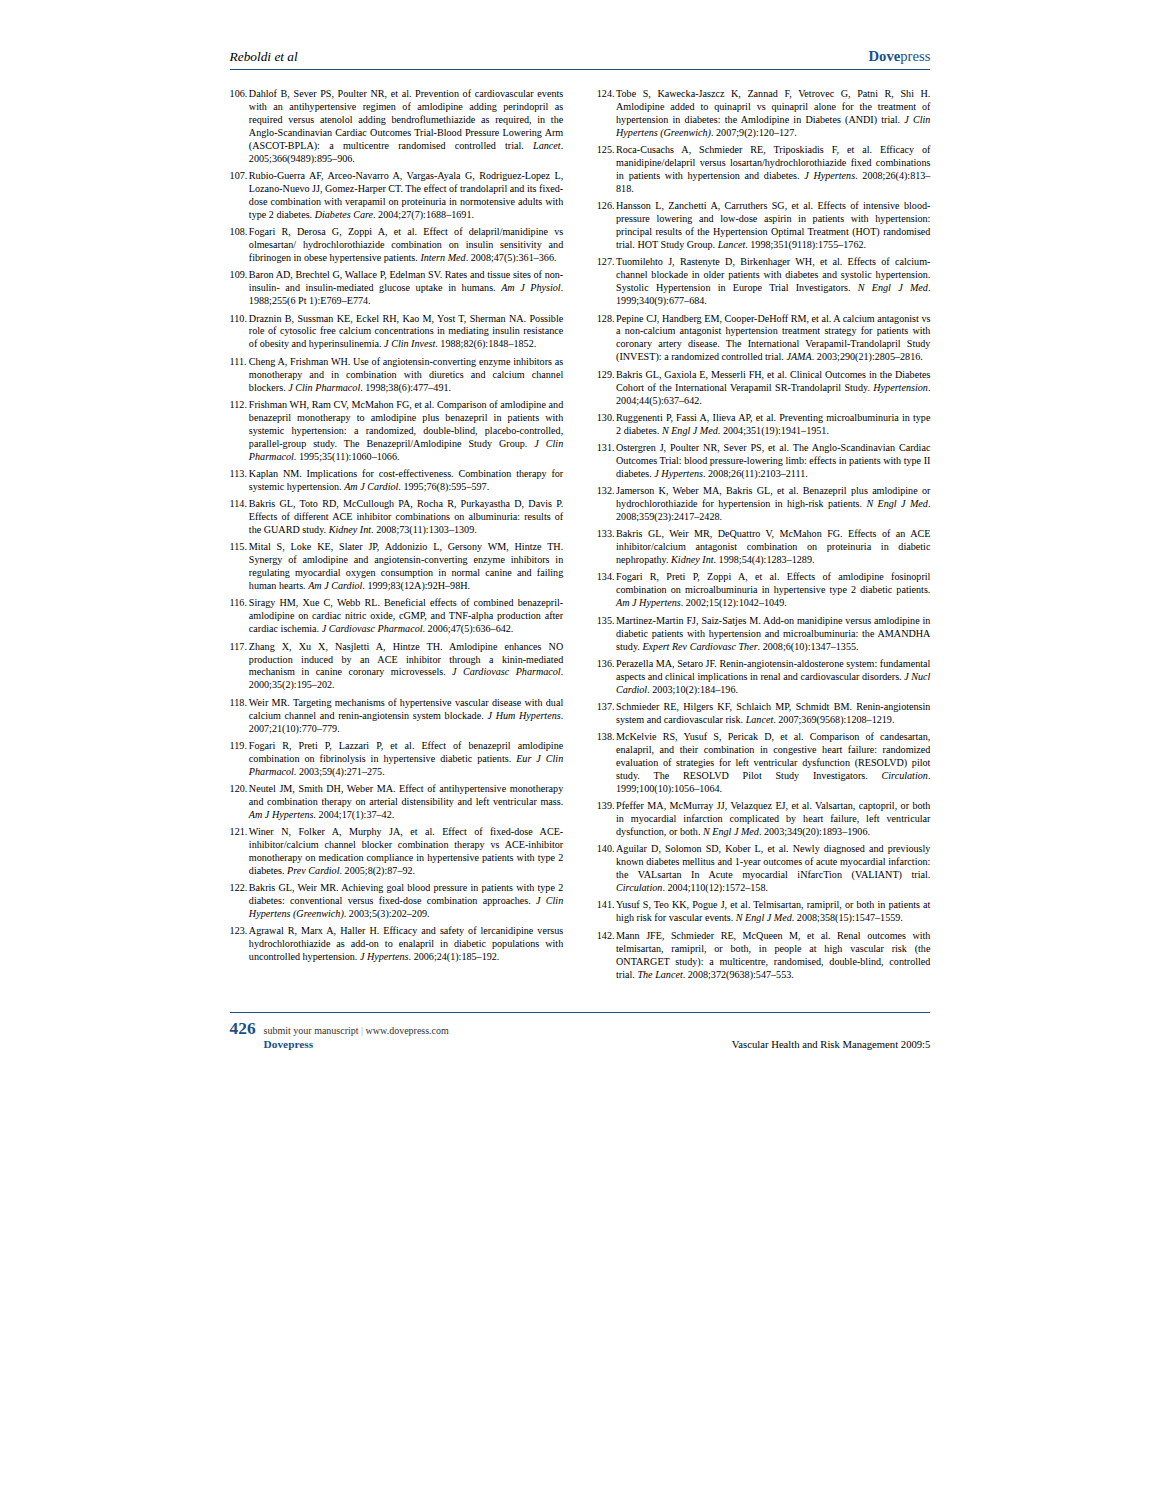Reboldi et al
Dovepress
106. Dahlof B, Sever PS, Poulter NR, et al. Prevention of cardiovascular events with an antihypertensive regimen of amlodipine adding perindopril as required versus atenolol adding bendroflumethiazide as required, in the Anglo-Scandinavian Cardiac Outcomes Trial-Blood Pressure Lowering Arm (ASCOT-BPLA): a multicentre randomised controlled trial. Lancet. 2005;366(9489):895–906.
107. Rubio-Guerra AF, Arceo-Navarro A, Vargas-Ayala G, Rodriguez-Lopez L, Lozano-Nuevo JJ, Gomez-Harper CT. The effect of trandolapril and its fixed-dose combination with verapamil on proteinuria in normotensive adults with type 2 diabetes. Diabetes Care. 2004;27(7):1688–1691.
108. Fogari R, Derosa G, Zoppi A, et al. Effect of delapril/manidipine vs olmesartan/ hydrochlorothiazide combination on insulin sensitivity and fibrinogen in obese hypertensive patients. Intern Med. 2008;47(5):361–366.
109. Baron AD, Brechtel G, Wallace P, Edelman SV. Rates and tissue sites of non-insulin- and insulin-mediated glucose uptake in humans. Am J Physiol. 1988;255(6 Pt 1):E769–E774.
110. Draznin B, Sussman KE, Eckel RH, Kao M, Yost T, Sherman NA. Possible role of cytosolic free calcium concentrations in mediating insulin resistance of obesity and hyperinsulinemia. J Clin Invest. 1988;82(6):1848–1852.
111. Cheng A, Frishman WH. Use of angiotensin-converting enzyme inhibitors as monotherapy and in combination with diuretics and calcium channel blockers. J Clin Pharmacol. 1998;38(6):477–491.
112. Frishman WH, Ram CV, McMahon FG, et al. Comparison of amlodipine and benazepril monotherapy to amlodipine plus benazepril in patients with systemic hypertension: a randomized, double-blind, placebo-controlled, parallel-group study. The Benazepril/Amlodipine Study Group. J Clin Pharmacol. 1995;35(11):1060–1066.
113. Kaplan NM. Implications for cost-effectiveness. Combination therapy for systemic hypertension. Am J Cardiol. 1995;76(8):595–597.
114. Bakris GL, Toto RD, McCullough PA, Rocha R, Purkayastha D, Davis P. Effects of different ACE inhibitor combinations on albuminuria: results of the GUARD study. Kidney Int. 2008;73(11):1303–1309.
115. Mital S, Loke KE, Slater JP, Addonizio L, Gersony WM, Hintze TH. Synergy of amlodipine and angiotensin-converting enzyme inhibitors in regulating myocardial oxygen consumption in normal canine and failing human hearts. Am J Cardiol. 1999;83(12A):92H–98H.
116. Siragy HM, Xue C, Webb RL. Beneficial effects of combined benazepril-amlodipine on cardiac nitric oxide, cGMP, and TNF-alpha production after cardiac ischemia. J Cardiovasc Pharmacol. 2006;47(5):636–642.
117. Zhang X, Xu X, Nasjletti A, Hintze TH. Amlodipine enhances NO production induced by an ACE inhibitor through a kinin-mediated mechanism in canine coronary microvessels. J Cardiovasc Pharmacol. 2000;35(2):195–202.
118. Weir MR. Targeting mechanisms of hypertensive vascular disease with dual calcium channel and renin-angiotensin system blockade. J Hum Hypertens. 2007;21(10):770–779.
119. Fogari R, Preti P, Lazzari P, et al. Effect of benazepril amlodipine combination on fibrinolysis in hypertensive diabetic patients. Eur J Clin Pharmacol. 2003;59(4):271–275.
120. Neutel JM, Smith DH, Weber MA. Effect of antihypertensive monotherapy and combination therapy on arterial distensibility and left ventricular mass. Am J Hypertens. 2004;17(1):37–42.
121. Winer N, Folker A, Murphy JA, et al. Effect of fixed-dose ACE-inhibitor/calcium channel blocker combination therapy vs ACE-inhibitor monotherapy on medication compliance in hypertensive patients with type 2 diabetes. Prev Cardiol. 2005;8(2):87–92.
122. Bakris GL, Weir MR. Achieving goal blood pressure in patients with type 2 diabetes: conventional versus fixed-dose combination approaches. J Clin Hypertens (Greenwich). 2003;5(3):202–209.
123. Agrawal R, Marx A, Haller H. Efficacy and safety of lercanidipine versus hydrochlorothiazide as add-on to enalapril in diabetic populations with uncontrolled hypertension. J Hypertens. 2006;24(1):185–192.
124. Tobe S, Kawecka-Jaszcz K, Zannad F, Vetrovec G, Patni R, Shi H. Amlodipine added to quinapril vs quinapril alone for the treatment of hypertension in diabetes: the Amlodipine in Diabetes (ANDI) trial. J Clin Hypertens (Greenwich). 2007;9(2):120–127.
125. Roca-Cusachs A, Schmieder RE, Triposkiadis F, et al. Efficacy of manidipine/delapril versus losartan/hydrochlorothiazide fixed combinations in patients with hypertension and diabetes. J Hypertens. 2008;26(4):813–818.
126. Hansson L, Zanchetti A, Carruthers SG, et al. Effects of intensive blood-pressure lowering and low-dose aspirin in patients with hypertension: principal results of the Hypertension Optimal Treatment (HOT) randomised trial. HOT Study Group. Lancet. 1998;351(9118):1755–1762.
127. Tuomilehto J, Rastenyte D, Birkenhager WH, et al. Effects of calcium-channel blockade in older patients with diabetes and systolic hypertension. Systolic Hypertension in Europe Trial Investigators. N Engl J Med. 1999;340(9):677–684.
128. Pepine CJ, Handberg EM, Cooper-DeHoff RM, et al. A calcium antagonist vs a non-calcium antagonist hypertension treatment strategy for patients with coronary artery disease. The International Verapamil-Trandolapril Study (INVEST): a randomized controlled trial. JAMA. 2003;290(21):2805–2816.
129. Bakris GL, Gaxiola E, Messerli FH, et al. Clinical Outcomes in the Diabetes Cohort of the International Verapamil SR-Trandolapril Study. Hypertension. 2004;44(5):637–642.
130. Ruggenenti P, Fassi A, Ilieva AP, et al. Preventing microalbuminuria in type 2 diabetes. N Engl J Med. 2004;351(19):1941–1951.
131. Ostergren J, Poulter NR, Sever PS, et al. The Anglo-Scandinavian Cardiac Outcomes Trial: blood pressure-lowering limb: effects in patients with type II diabetes. J Hypertens. 2008;26(11):2103–2111.
132. Jamerson K, Weber MA, Bakris GL, et al. Benazepril plus amlodipine or hydrochlorothiazide for hypertension in high-risk patients. N Engl J Med. 2008;359(23):2417–2428.
133. Bakris GL, Weir MR, DeQuattro V, McMahon FG. Effects of an ACE inhibitor/calcium antagonist combination on proteinuria in diabetic nephropathy. Kidney Int. 1998;54(4):1283–1289.
134. Fogari R, Preti P, Zoppi A, et al. Effects of amlodipine fosinopril combination on microalbuminuria in hypertensive type 2 diabetic patients. Am J Hypertens. 2002;15(12):1042–1049.
135. Martinez-Martin FJ, Saiz-Satjes M. Add-on manidipine versus amlodipine in diabetic patients with hypertension and microalbuminuria: the AMANDHA study. Expert Rev Cardiovasc Ther. 2008;6(10):1347–1355.
136. Perazella MA, Setaro JF. Renin-angiotensin-aldosterone system: fundamental aspects and clinical implications in renal and cardiovascular disorders. J Nucl Cardiol. 2003;10(2):184–196.
137. Schmieder RE, Hilgers KF, Schlaich MP, Schmidt BM. Renin-angiotensin system and cardiovascular risk. Lancet. 2007;369(9568):1208–1219.
138. McKelvie RS, Yusuf S, Pericak D, et al. Comparison of candesartan, enalapril, and their combination in congestive heart failure: randomized evaluation of strategies for left ventricular dysfunction (RESOLVD) pilot study. The RESOLVD Pilot Study Investigators. Circulation. 1999;100(10):1056–1064.
139. Pfeffer MA, McMurray JJ, Velazquez EJ, et al. Valsartan, captopril, or both in myocardial infarction complicated by heart failure, left ventricular dysfunction, or both. N Engl J Med. 2003;349(20):1893–1906.
140. Aguilar D, Solomon SD, Kober L, et al. Newly diagnosed and previously known diabetes mellitus and 1-year outcomes of acute myocardial infarction: the VALsartan In Acute myocardial iNfarcTion (VALIANT) trial. Circulation. 2004;110(12):1572–158.
141. Yusuf S, Teo KK, Pogue J, et al. Telmisartan, ramipril, or both in patients at high risk for vascular events. N Engl J Med. 2008;358(15):1547–1559.
142. Mann JFE, Schmieder RE, McQueen M, et al. Renal outcomes with telmisartan, ramipril, or both, in people at high vascular risk (the ONTARGET study): a multicentre, randomised, double-blind, controlled trial. The Lancet. 2008;372(9638):547–553.
426 submit your manuscript | www.dovepress.com Dovepress
Vascular Health and Risk Management 2009:5